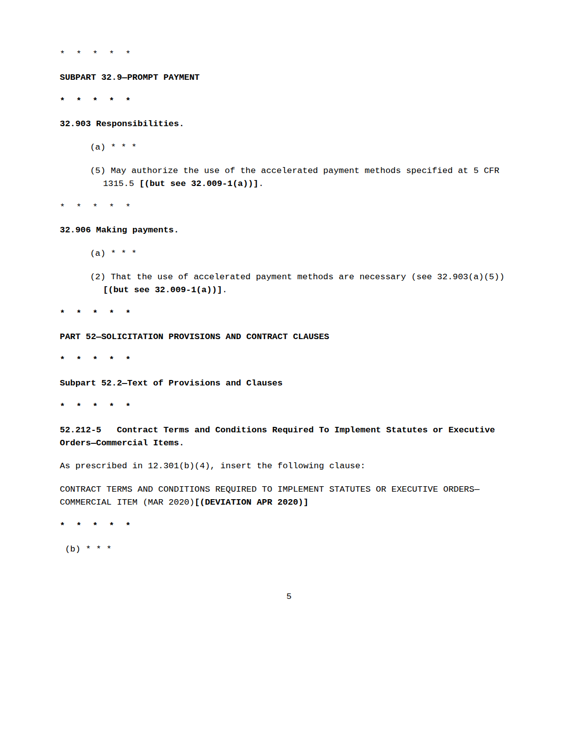* * * * *
SUBPART 32.9—PROMPT PAYMENT
* * * * *
32.903 Responsibilities.
(a) * * *
(5) May authorize the use of the accelerated payment methods specified at 5 CFR 1315.5 [(but see 32.009-1(a))].
* * * * *
32.906 Making payments.
(a) * * *
(2) That the use of accelerated payment methods are necessary (see 32.903(a)(5)) [(but see 32.009-1(a))].
* * * * *
PART 52—SOLICITATION PROVISIONS AND CONTRACT CLAUSES
* * * * *
Subpart 52.2—Text of Provisions and Clauses
* * * * *
52.212-5 Contract Terms and Conditions Required To Implement Statutes or Executive Orders—Commercial Items.
As prescribed in 12.301(b)(4), insert the following clause:
CONTRACT TERMS AND CONDITIONS REQUIRED TO IMPLEMENT STATUTES OR EXECUTIVE ORDERS—COMMERCIAL ITEM (MAR 2020)[(DEVIATION APR 2020)]
* * * * *
(b) * * *
5